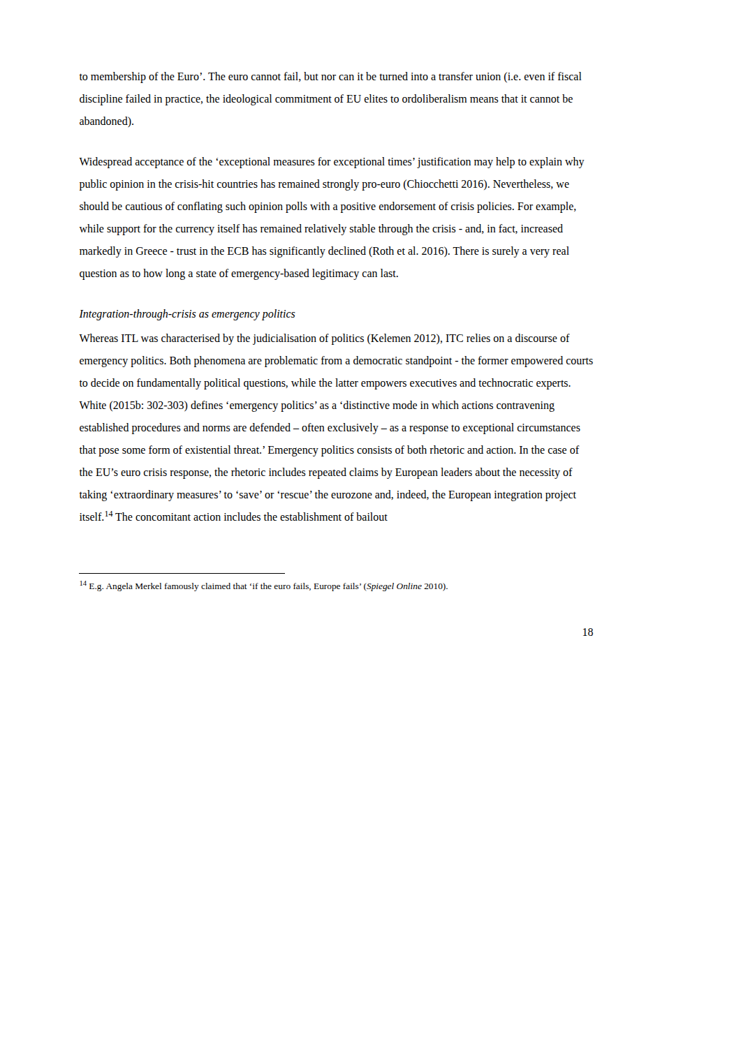to membership of the Euro’. The euro cannot fail, but nor can it be turned into a transfer union (i.e. even if fiscal discipline failed in practice, the ideological commitment of EU elites to ordoliberalism means that it cannot be abandoned).
Widespread acceptance of the ‘exceptional measures for exceptional times’ justification may help to explain why public opinion in the crisis-hit countries has remained strongly pro-euro (Chiocchetti 2016). Nevertheless, we should be cautious of conflating such opinion polls with a positive endorsement of crisis policies. For example, while support for the currency itself has remained relatively stable through the crisis - and, in fact, increased markedly in Greece - trust in the ECB has significantly declined (Roth et al. 2016). There is surely a very real question as to how long a state of emergency-based legitimacy can last.
Integration-through-crisis as emergency politics
Whereas ITL was characterised by the judicialisation of politics (Kelemen 2012), ITC relies on a discourse of emergency politics. Both phenomena are problematic from a democratic standpoint - the former empowered courts to decide on fundamentally political questions, while the latter empowers executives and technocratic experts. White (2015b: 302-303) defines ‘emergency politics’ as a ‘distinctive mode in which actions contravening established procedures and norms are defended – often exclusively – as a response to exceptional circumstances that pose some form of existential threat.’ Emergency politics consists of both rhetoric and action. In the case of the EU’s euro crisis response, the rhetoric includes repeated claims by European leaders about the necessity of taking ‘extraordinary measures’ to ‘save’ or ‘rescue’ the eurozone and, indeed, the European integration project itself.14 The concomitant action includes the establishment of bailout
14 E.g. Angela Merkel famously claimed that ‘if the euro fails, Europe fails’ (Spiegel Online 2010).
18